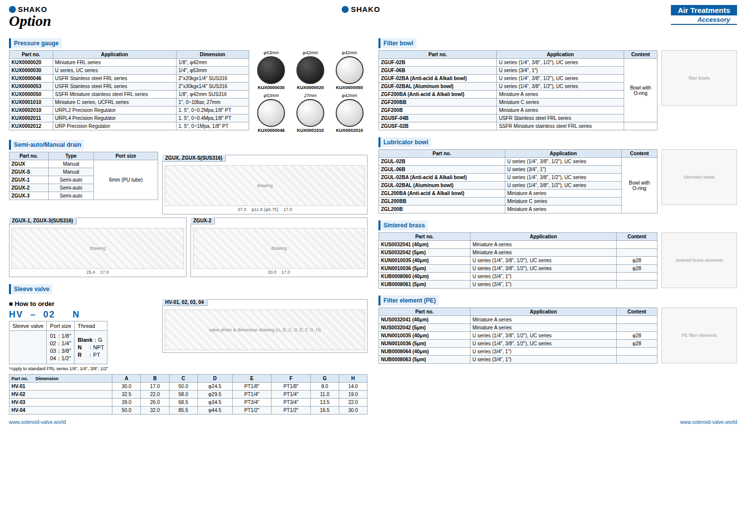SHAKO
Option
SHAKO
Air Treatments
Accessory
Pressure gauge
| Part no. | Application | Dimension |
| --- | --- | --- |
| KUX0000020 | Miniature FRL series | 1/8", φ42mm |
| KUX0000030 | U series, UC series | 1/4", φ53mm |
| KUX0000046 | USFR Stainless steel FRL series | 2"x20kgx1/4" SUS316 |
| KUX0000053 | USFR Stainless steel FRL series | 2"x30kgx1/4" SUS316 |
| KUX0000050 | SSFR Miniature stainless steel FRL series | 1/8", φ42mm SUS316 |
| KUX0001010 | Miniature C series, UCFRL series | 1", 0~10bar, 27mm |
| KUX0002010 | URPL2 Precision Regulator | 1. 5", 0~0.2Mpa,1/8" PT |
| KUX0002011 | URPL4 Precision Regulator | 1. 5", 0~0.4Mpa,1/8" PT |
| KUX0002012 | URP Precision Regulator | 1. 5", 0~1Mpa, 1/8" PT |
φ53mm
KUX0000030
φ42mm
KUX0000020
φ42mm
KUX0000050
φ53mm
KUX0000046
27mm
KUX0001010
φ42mm
KUX0002010
Semi-auto/Manual drain
| Part no. | Type | Port size |
| --- | --- | --- |
| ZGUX | Manual | 6mm (PU tube) |
| ZGUX-S | Manual |
| ZGUX-1 | Semi-auto |
| ZGUX-2 | Semi-auto |
| ZGUX-3 | Semi-auto |
ZGUX, ZGUX-S(SUS316)
drawing
37.0 φ11.8 (φ6.75) 17.0
ZGUX-1, ZGUX-3(SUS316)
drawing
25.4 17.0
ZGUX-2
drawing
33.0 17.0
Sleeve valve
How to order
HV – 02 N
| Sleeve valve | Port size | Thread |
| | 01：1/8" 02：1/4" 03：3/8" 04：1/2" | Blank ：G N ：NPT R ：PT |
*Apply to standard FRL series 1/8", 1/4", 3/8", 1/2"
HV-01, 02, 03, 04
valve photo & dimension drawing (A, B, C, D, E, F, G, H)
| Part no. Dimension | A | B | C | D | E | F | G | H |
| --- | --- | --- | --- | --- | --- | --- | --- | --- |
| HV-01 | 30.0 | 17.0 | 50.0 | φ24.5 | PT1/8" | PT1/8" | 8.0 | 14.0 |
| HV-02 | 32.5 | 22.0 | 58.0 | φ29.5 | PT1/4" | PT1/4" | 11.0 | 19.0 |
| HV-03 | 39.0 | 26.0 | 68.5 | φ34.5 | PT3/4" | PT3/4" | 13.5 | 22.0 |
| HV-04 | 50.0 | 32.0 | 85.5 | φ44.5 | PT1/2" | PT1/2" | 16.5 | 30.0 |
Filter bowl
| Part no. | Application | Content |
| --- | --- | --- |
| ZGUF-02B | U series (1/4", 3/8", 1/2"), UC series | Bowl with O-ring |
| ZGUF-06B | U series (3/4", 1") |
| ZGUF-02BA (Anti-acid & Alkali bowl) | U series (1/4", 3/8", 1/2"), UC series |
| ZGUF-02BAL (Aluminum bowl) | U series (1/4", 3/8", 1/2"), UC series |
| ZGF200BA (Anti-acid & Alkali bowl) | Miniature A series |
| ZGF200BB | Miniature C series |
| ZGF200B | Miniature A series |
| ZGUSF-04B | USFR Stainless steel FRL series |
| ZGUSF-02B | SSFR Miniature stainless steel FRL series | |
filter bowls
Lubricator bowl
| Part no. | Application | Content |
| --- | --- | --- |
| ZGUL-02B | U series (1/4", 3/8", 1/2"), UC series | Bowl with O-ring |
| ZGUL-06B | U series (3/4", 1") |
| ZGUL-02BA (Anti-acid & Alkali bowl) | U series (1/4", 3/8", 1/2"), UC series |
| ZGUL-02BAL (Aluminum bowl) | U series (1/4", 3/8", 1/2"), UC series |
| ZGL200BA (Anti-acid & Alkali bowl) | Miniature A series |
| ZGL200BB | Miniature C series |
| ZGL200B | Miniature A series |
lubricator bowls
Sintered brass
| Part no. | Application | Content |
| --- | --- | --- |
| KUS0032041 (40μm) | Miniature A series | |
| KUS0032042 (5μm) | Miniature A series | |
| KUN0010035 (40μm) | U series (1/4", 3/8", 1/2"), UC series | φ28 |
| KUN0010036 (5μm) | U series (1/4", 3/8", 1/2"), UC series | φ28 |
| KUB0008060 (40μm) | U series (3/4", 1") | |
| KUB0008061 (5μm) | U series (3/4", 1") | |
sintered brass elements
Filter element (PE)
| Part no. | Application | Content |
| --- | --- | --- |
| NUS0032041 (40μm) | Miniature A series | |
| NUS0032042 (5μm) | Miniature A series | |
| NUN0010035 (40μm) | U series (1/4", 3/8", 1/2"), UC series | φ28 |
| NUN0010036 (5μm) | U series (1/4", 3/8", 1/2"), UC series | φ28 |
| NUB0008064 (40μm) | U series (3/4", 1") | |
| NUB0008063 (5μm) | U series (3/4", 1") | |
PE filter elements
www.solenoid-valve.world www.solenoid-valve.world